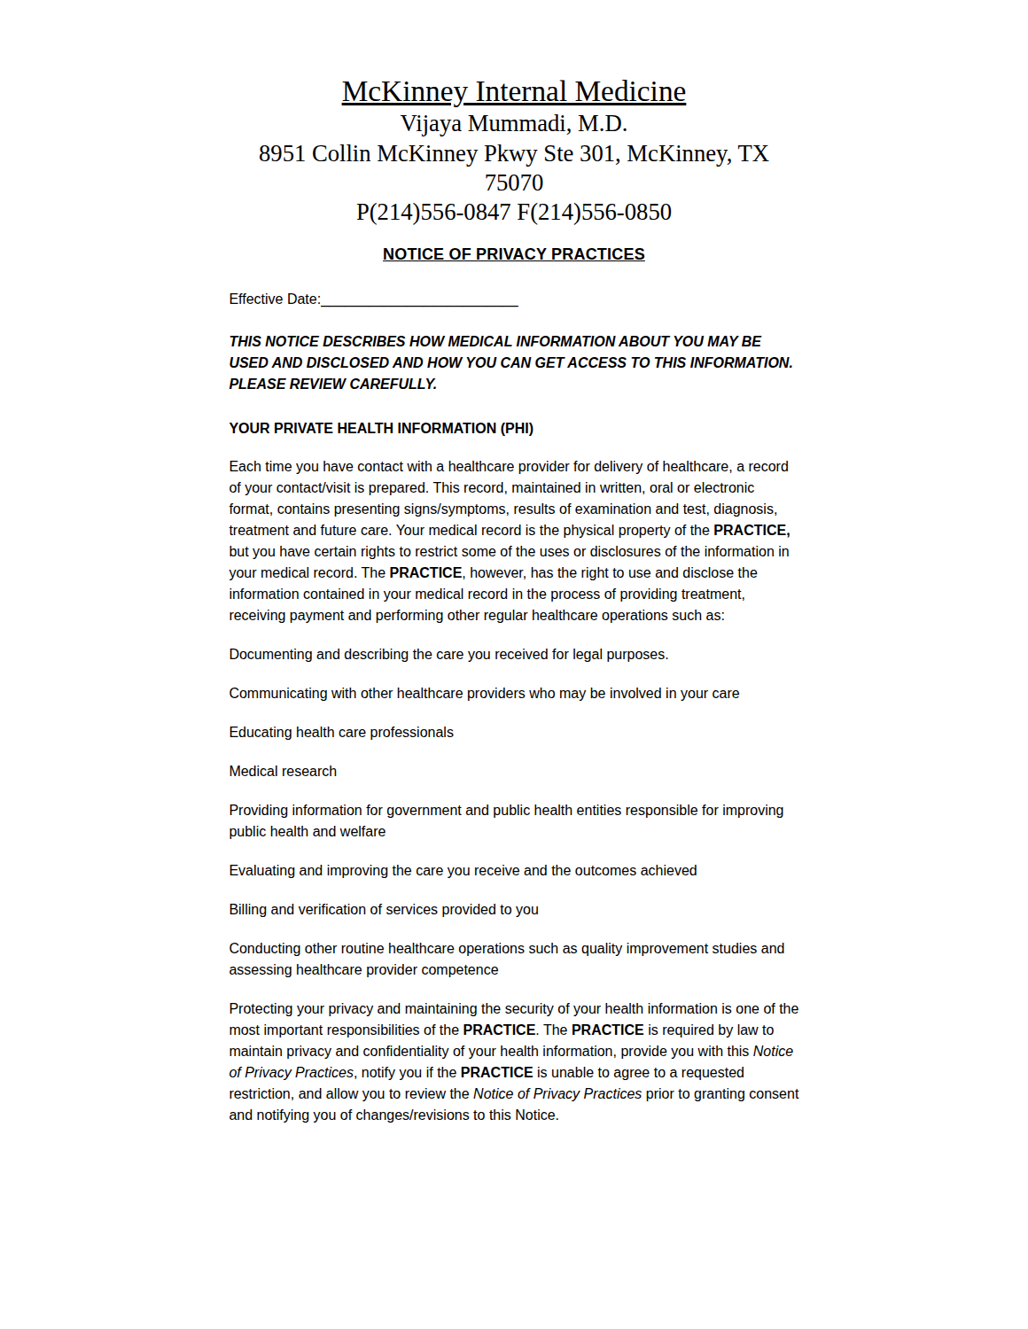McKinney Internal Medicine Vijaya Mummadi, M.D. 8951 Collin McKinney Pkwy Ste 301, McKinney, TX 75070 P(214)556-0847 F(214)556-0850
NOTICE OF PRIVACY PRACTICES
Effective Date:_________________________
THIS NOTICE DESCRIBES HOW MEDICAL INFORMATION ABOUT YOU MAY BE USED AND DISCLOSED AND HOW YOU CAN GET ACCESS TO THIS INFORMATION. PLEASE REVIEW CAREFULLY.
YOUR PRIVATE HEALTH INFORMATION (PHI)
Each time you have contact with a healthcare provider for delivery of healthcare, a record of your contact/visit is prepared. This record, maintained in written, oral or electronic format, contains presenting signs/symptoms, results of examination and test, diagnosis, treatment and future care. Your medical record is the physical property of the PRACTICE, but you have certain rights to restrict some of the uses or disclosures of the information in your medical record. The PRACTICE, however, has the right to use and disclose the information contained in your medical record in the process of providing treatment, receiving payment and performing other regular healthcare operations such as:
Documenting and describing the care you received for legal purposes.
Communicating with other healthcare providers who may be involved in your care
Educating health care professionals
Medical research
Providing information for government and public health entities responsible for improving public health and welfare
Evaluating and improving the care you receive and the outcomes achieved
Billing and verification of services provided to you
Conducting other routine healthcare operations such as quality improvement studies and assessing healthcare provider competence
Protecting your privacy and maintaining the security of your health information is one of the most important responsibilities of the PRACTICE. The PRACTICE is required by law to maintain privacy and confidentiality of your health information, provide you with this Notice of Privacy Practices, notify you if the PRACTICE is unable to agree to a requested restriction, and allow you to review the Notice of Privacy Practices prior to granting consent and notifying you of changes/revisions to this Notice.